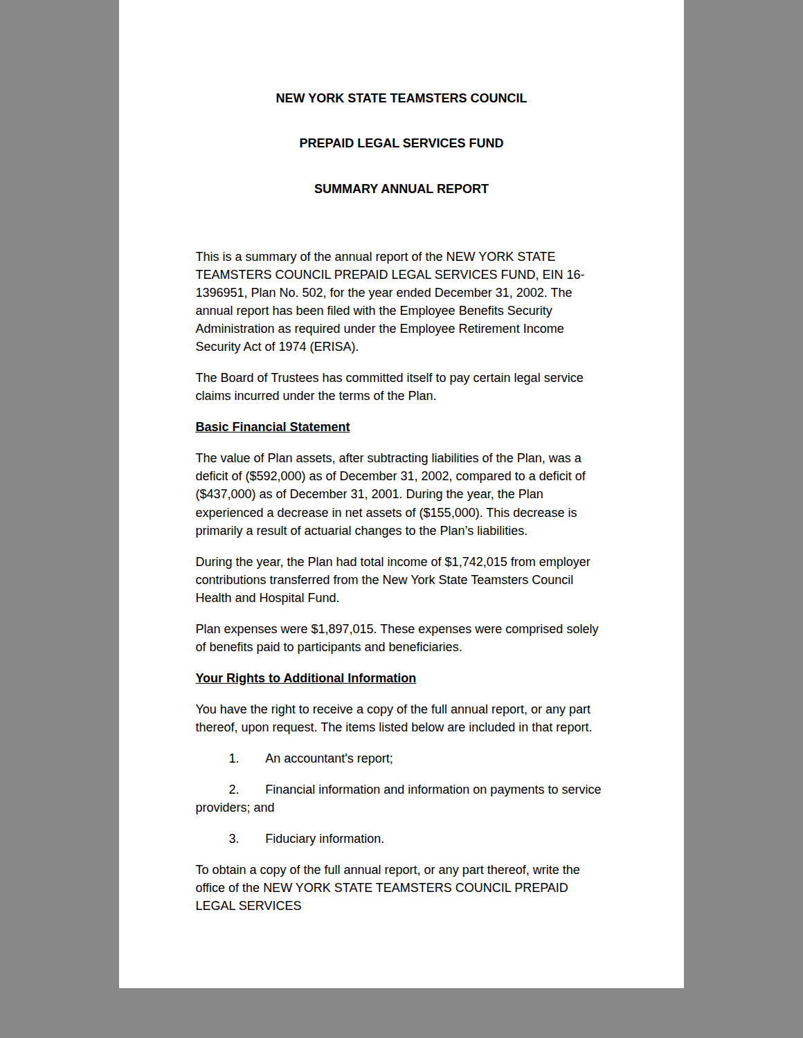NEW YORK STATE TEAMSTERS COUNCIL
PREPAID LEGAL SERVICES FUND
SUMMARY ANNUAL REPORT
This is a summary of the annual report of the NEW YORK STATE TEAMSTERS COUNCIL PREPAID LEGAL SERVICES FUND, EIN 16-1396951, Plan No. 502, for the year ended December 31, 2002. The annual report has been filed with the Employee Benefits Security Administration as required under the Employee Retirement Income Security Act of 1974 (ERISA).
The Board of Trustees has committed itself to pay certain legal service claims incurred under the terms of the Plan.
Basic Financial Statement
The value of Plan assets, after subtracting liabilities of the Plan, was a deficit of ($592,000) as of December 31, 2002, compared to a deficit of ($437,000) as of December 31, 2001. During the year, the Plan experienced a decrease in net assets of ($155,000). This decrease is primarily a result of actuarial changes to the Plan’s liabilities.
During the year, the Plan had total income of $1,742,015 from employer contributions transferred from the New York State Teamsters Council Health and Hospital Fund.
Plan expenses were $1,897,015. These expenses were comprised solely of benefits paid to participants and beneficiaries.
Your Rights to Additional Information
You have the right to receive a copy of the full annual report, or any part thereof, upon request. The items listed below are included in that report.
1. An accountant's report;
2. Financial information and information on payments to service providers; and
3. Fiduciary information.
To obtain a copy of the full annual report, or any part thereof, write the office of the NEW YORK STATE TEAMSTERS COUNCIL PREPAID LEGAL SERVICES